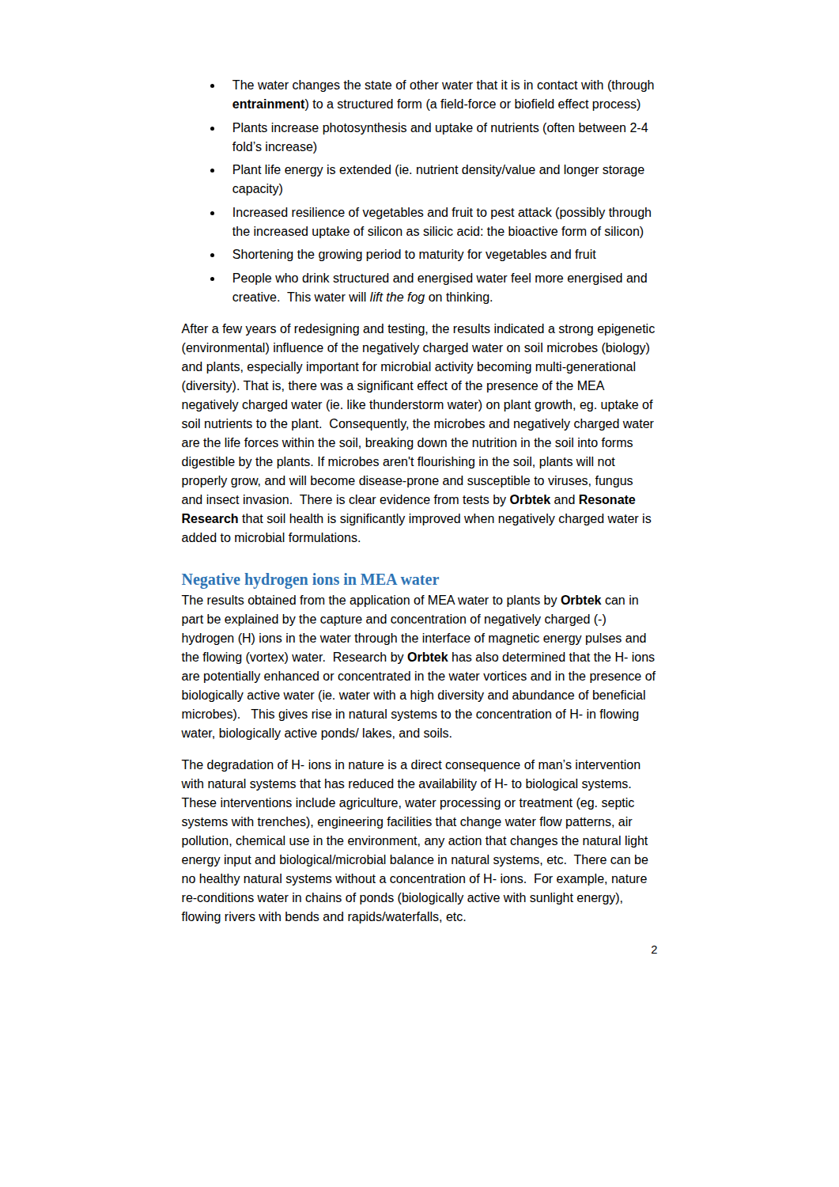The water changes the state of other water that it is in contact with (through entrainment) to a structured form (a field-force or biofield effect process)
Plants increase photosynthesis and uptake of nutrients (often between 2-4 fold’s increase)
Plant life energy is extended (ie. nutrient density/value and longer storage capacity)
Increased resilience of vegetables and fruit to pest attack (possibly through the increased uptake of silicon as silicic acid: the bioactive form of silicon)
Shortening the growing period to maturity for vegetables and fruit
People who drink structured and energised water feel more energised and creative. This water will lift the fog on thinking.
After a few years of redesigning and testing, the results indicated a strong epigenetic (environmental) influence of the negatively charged water on soil microbes (biology) and plants, especially important for microbial activity becoming multi-generational (diversity). That is, there was a significant effect of the presence of the MEA negatively charged water (ie. like thunderstorm water) on plant growth, eg. uptake of soil nutrients to the plant. Consequently, the microbes and negatively charged water are the life forces within the soil, breaking down the nutrition in the soil into forms digestible by the plants. If microbes aren't flourishing in the soil, plants will not properly grow, and will become disease-prone and susceptible to viruses, fungus and insect invasion. There is clear evidence from tests by Orbtek and Resonate Research that soil health is significantly improved when negatively charged water is added to microbial formulations.
Negative hydrogen ions in MEA water
The results obtained from the application of MEA water to plants by Orbtek can in part be explained by the capture and concentration of negatively charged (-) hydrogen (H) ions in the water through the interface of magnetic energy pulses and the flowing (vortex) water. Research by Orbtek has also determined that the H- ions are potentially enhanced or concentrated in the water vortices and in the presence of biologically active water (ie. water with a high diversity and abundance of beneficial microbes). This gives rise in natural systems to the concentration of H- in flowing water, biologically active ponds/ lakes, and soils.
The degradation of H- ions in nature is a direct consequence of man’s intervention with natural systems that has reduced the availability of H- to biological systems. These interventions include agriculture, water processing or treatment (eg. septic systems with trenches), engineering facilities that change water flow patterns, air pollution, chemical use in the environment, any action that changes the natural light energy input and biological/microbial balance in natural systems, etc. There can be no healthy natural systems without a concentration of H- ions. For example, nature re-conditions water in chains of ponds (biologically active with sunlight energy), flowing rivers with bends and rapids/waterfalls, etc.
2